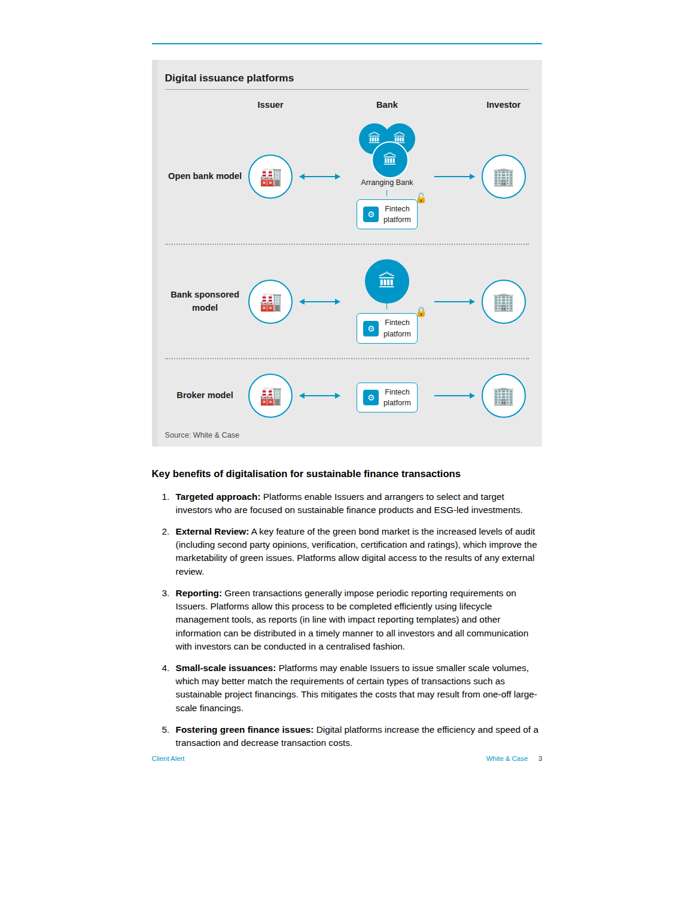Digital issuance platforms
| | Issuer | | Bank | | Investor |
| --- | --- | --- | --- | --- | --- |
| Open bank model | 🏭 | | 🏛 🏛 🏛 Arranging Bank 🔓 ⚙ Fintech platform | | 🏢 |
| Bank sponsored model | 🏭 | | 🏛 🔒 ⚙ Fintech platform | | 🏢 |
| Broker model | 🏭 | | ⚙ Fintech platform | | 🏢 |
Source: White & Case
Key benefits of digitalisation for sustainable finance transactions
Targeted approach: Platforms enable Issuers and arrangers to select and target investors who are focused on sustainable finance products and ESG-led investments.
External Review: A key feature of the green bond market is the increased levels of audit (including second party opinions, verification, certification and ratings), which improve the marketability of green issues. Platforms allow digital access to the results of any external review.
Reporting: Green transactions generally impose periodic reporting requirements on Issuers. Platforms allow this process to be completed efficiently using lifecycle management tools, as reports (in line with impact reporting templates) and other information can be distributed in a timely manner to all investors and all communication with investors can be conducted in a centralised fashion.
Small-scale issuances: Platforms may enable Issuers to issue smaller scale volumes, which may better match the requirements of certain types of transactions such as sustainable project financings. This mitigates the costs that may result from one-off large-scale financings.
Fostering green finance issues: Digital platforms increase the efficiency and speed of a transaction and decrease transaction costs.
Client Alert
White & Case3